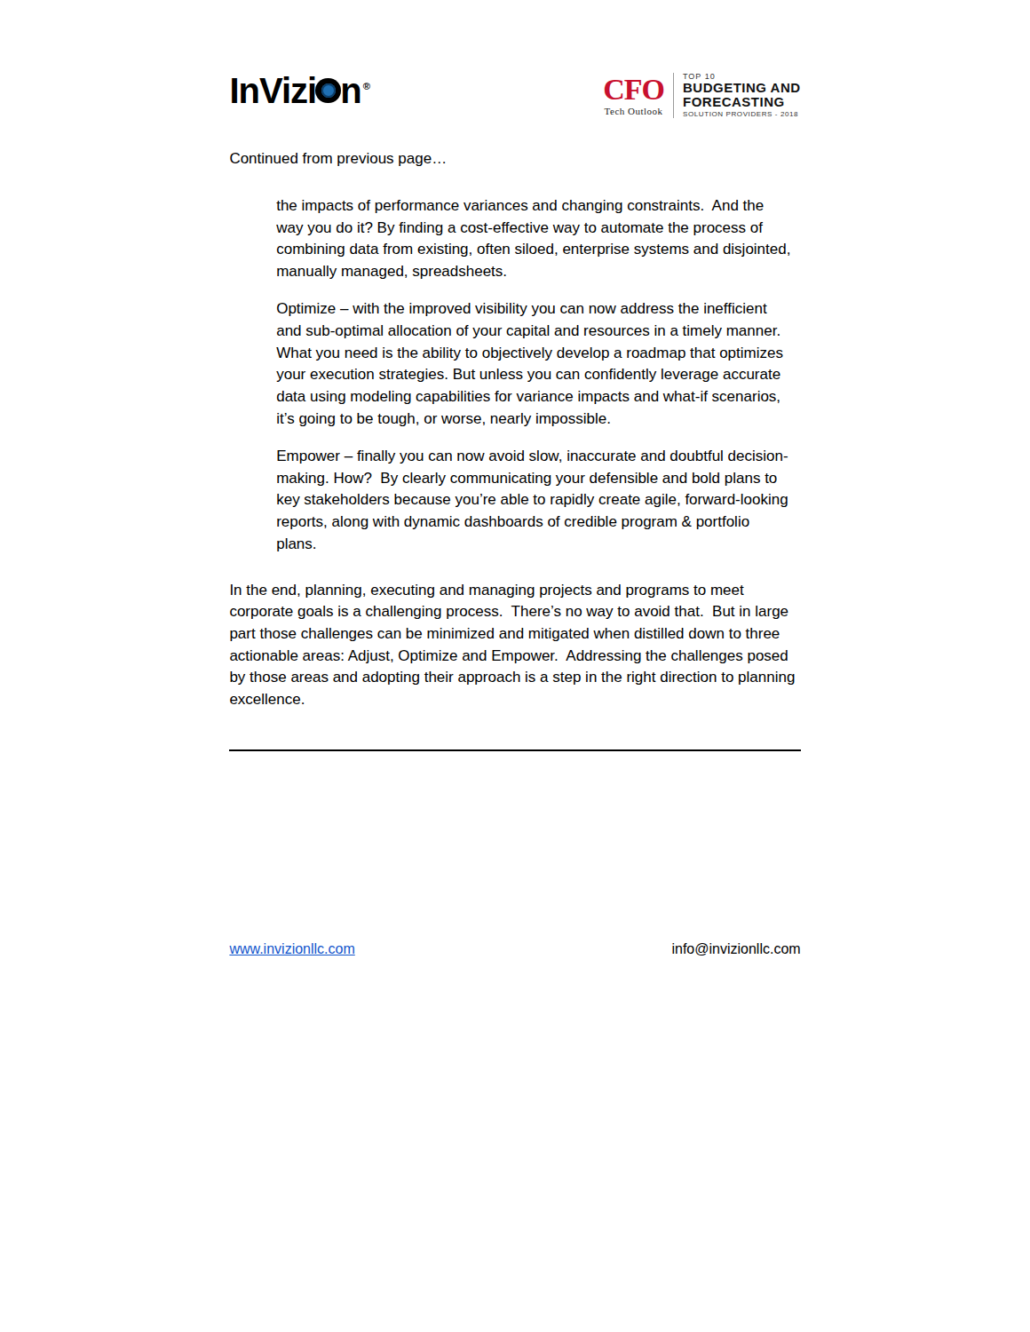InVizi n®
CFO
Tech Outlook
TOP 10
BUDGETING AND
FORECASTING
SOLUTION PROVIDERS - 2018
Continued from previous page…
the impacts of performance variances and changing constraints. And the way you do it? By finding a cost-effective way to automate the process of combining data from existing, often siloed, enterprise systems and disjointed, manually managed, spreadsheets.
Optimize – with the improved visibility you can now address the inefficient and sub-optimal allocation of your capital and resources in a timely manner. What you need is the ability to objectively develop a roadmap that optimizes your execution strategies. But unless you can confidently leverage accurate data using modeling capabilities for variance impacts and what-if scenarios, it’s going to be tough, or worse, nearly impossible.
Empower – finally you can now avoid slow, inaccurate and doubtful decision-making. How? By clearly communicating your defensible and bold plans to key stakeholders because you’re able to rapidly create agile, forward-looking reports, along with dynamic dashboards of credible program & portfolio plans.
In the end, planning, executing and managing projects and programs to meet corporate goals is a challenging process. There’s no way to avoid that. But in large part those challenges can be minimized and mitigated when distilled down to three actionable areas: Adjust, Optimize and Empower. Addressing the challenges posed by those areas and adopting their approach is a step in the right direction to planning excellence.
www.invizionllc.com info@invizionllc.com